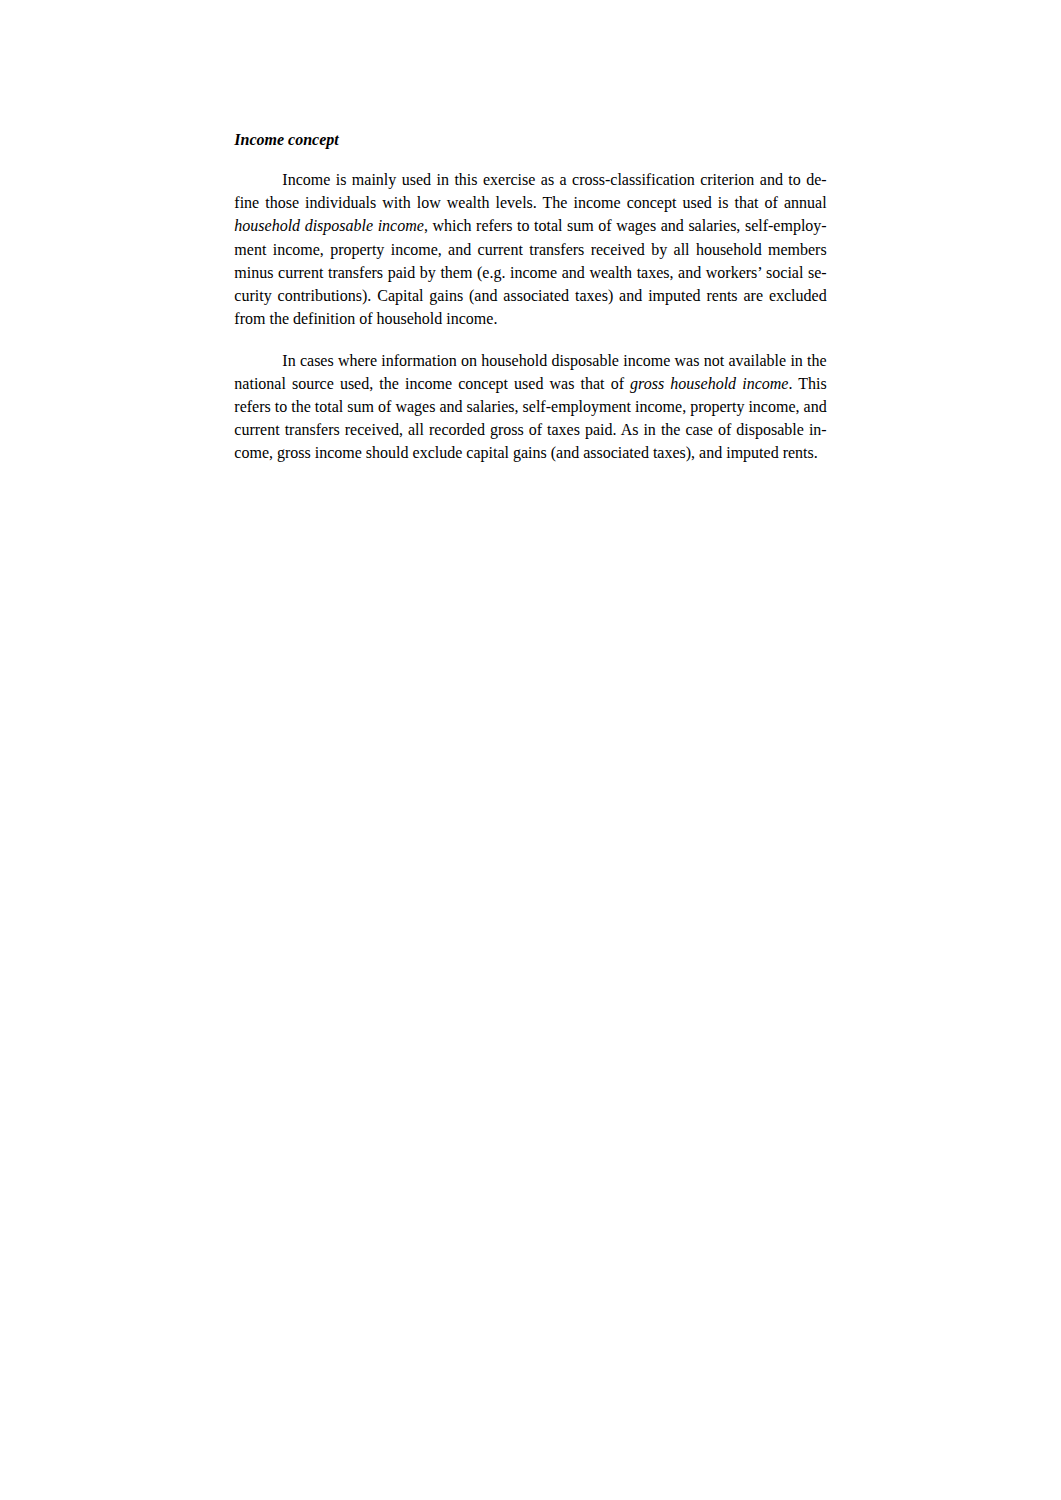Income concept
Income is mainly used in this exercise as a cross-classification criterion and to define those individuals with low wealth levels. The income concept used is that of annual household disposable income, which refers to total sum of wages and salaries, self-employment income, property income, and current transfers received by all household members minus current transfers paid by them (e.g. income and wealth taxes, and workers’ social security contributions). Capital gains (and associated taxes) and imputed rents are excluded from the definition of household income.
In cases where information on household disposable income was not available in the national source used, the income concept used was that of gross household income. This refers to the total sum of wages and salaries, self-employment income, property income, and current transfers received, all recorded gross of taxes paid. As in the case of disposable income, gross income should exclude capital gains (and associated taxes), and imputed rents.